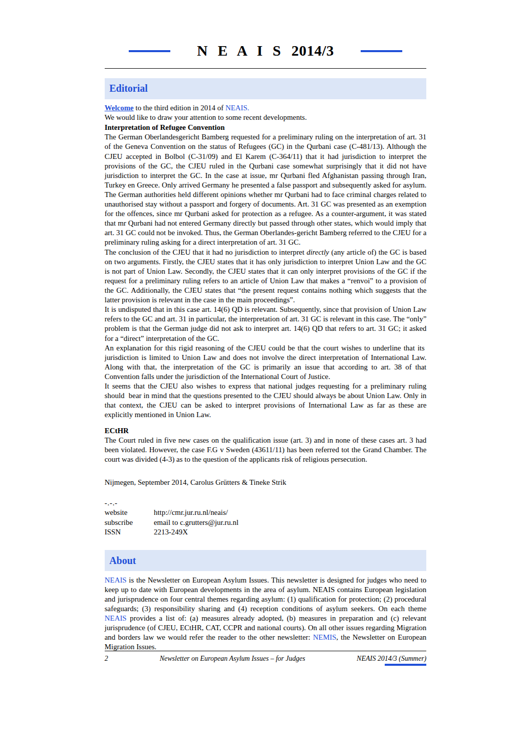N E A I S2014/3
Editorial
Welcome to the third edition in 2014 of NEAIS.
We would like to draw your attention to some recent developments.
Interpretation of Refugee Convention
The German Oberlandesgericht Bamberg requested for a preliminary ruling on the interpretation of art. 31 of the Geneva Convention on the status of Refugees (GC) in the Qurbani case (C-481/13). Although the CJEU accepted in Bolbol (C-31/09) and El Karem (C-364/11) that it had jurisdiction to interpret the provisions of the GC, the CJEU ruled in the Qurbani case somewhat surprisingly that it did not have jurisdiction to interpret the GC. In the case at issue, mr Qurbani fled Afghanistan passing through Iran, Turkey en Greece. Only arrived Germany he presented a false passport and subsequently asked for asylum. The German authorities held different opinions whether mr Qurbani had to face criminal charges related to unauthorised stay without a passport and forgery of documents. Art. 31 GC was presented as an exemption for the offences, since mr Qurbani asked for protection as a refugee. As a counter-argument, it was stated that mr Qurbani had not entered Germany directly but passed through other states, which would imply that art. 31 GC could not be invoked. Thus, the German Oberlandes-gericht Bamberg referred to the CJEU for a preliminary ruling asking for a direct interpretation of art. 31 GC.
The conclusion of the CJEU that it had no jurisdiction to interpret directly (any article of) the GC is based on two arguments. Firstly, the CJEU states that it has only jurisdiction to interpret Union Law and the GC is not part of Union Law. Secondly, the CJEU states that it can only interpret provisions of the GC if the request for a preliminary ruling refers to an article of Union Law that makes a “renvoi” to a provision of the GC. Additionally, the CJEU states that “the present request contains nothing which suggests that the latter provision is relevant in the case in the main proceedings”.
It is undisputed that in this case art. 14(6) QD is relevant. Subsequently, since that provision of Union Law refers to the GC and art. 31 in particular, the interpretation of art. 31 GC is relevant in this case. The “only” problem is that the German judge did not ask to interpret art. 14(6) QD that refers to art. 31 GC; it asked for a “direct” interpretation of the GC.
An explanation for this rigid reasoning of the CJEU could be that the court wishes to underline that its jurisdiction is limited to Union Law and does not involve the direct interpretation of International Law. Along with that, the interpretation of the GC is primarily an issue that according to art. 38 of that Convention falls under the jurisdiction of the International Court of Justice.
It seems that the CJEU also wishes to express that national judges requesting for a preliminary ruling should bear in mind that the questions presented to the CJEU should always be about Union Law. Only in that context, the CJEU can be asked to interpret provisions of International Law as far as these are explicitly mentioned in Union Law.
ECtHR
The Court ruled in five new cases on the qualification issue (art. 3) and in none of these cases art. 3 had been violated. However, the case F.G v Sweden (43611/11) has been referred tot the Grand Chamber. The court was divided (4-3) as to the question of the applicants risk of religious persecution.
Nijmegen, September 2014, Carolus Grütters & Tineke Strik
-.-.-
| website | http://cmr.jur.ru.nl/neais/ |
| subscribe | email to c.grutters@jur.ru.nl |
| ISSN | 2213-249X |
About
NEAIS is the Newsletter on European Asylum Issues. This newsletter is designed for judges who need to keep up to date with European developments in the area of asylum. NEAIS contains European legislation and jurisprudence on four central themes regarding asylum: (1) qualification for protection; (2) procedural safeguards; (3) responsibility sharing and (4) reception conditions of asylum seekers. On each theme NEAIS provides a list of: (a) measures already adopted, (b) measures in preparation and (c) relevant jurisprudence (of CJEU, ECtHR, CAT, CCPR and national courts). On all other issues regarding Migration and borders law we would refer the reader to the other newsletter: NEMIS, the Newsletter on European Migration Issues.
2
Newsletter on European Asylum Issues – for Judges
NEAIS 2014/3 (Summer)